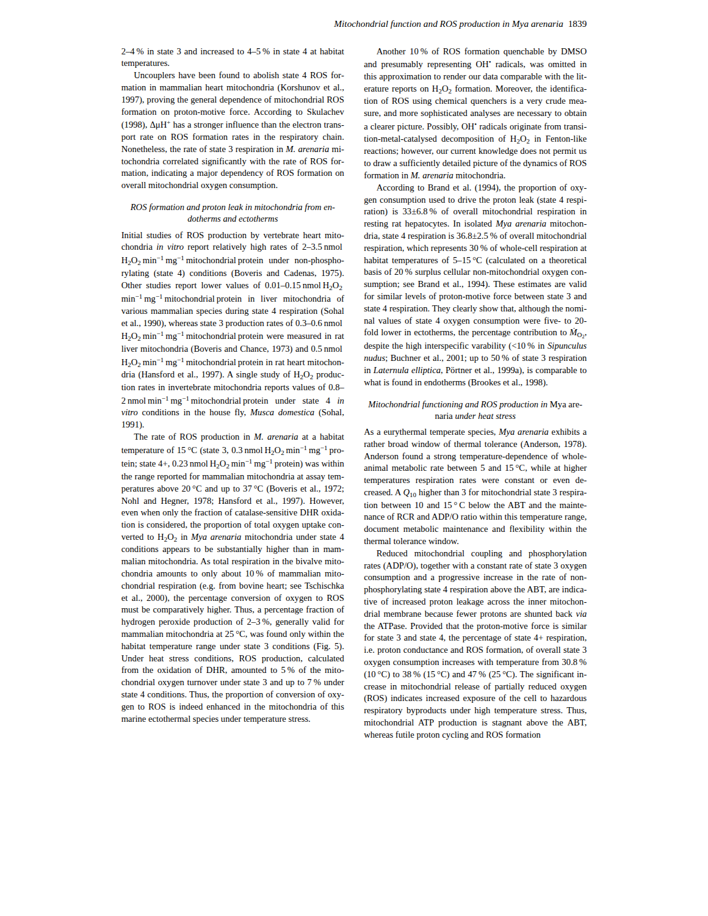Mitochondrial function and ROS production in Mya arenaria 1839
2–4 % in state 3 and increased to 4–5 % in state 4 at habitat temperatures.
Uncouplers have been found to abolish state 4 ROS formation in mammalian heart mitochondria (Korshunov et al., 1997), proving the general dependence of mitochondrial ROS formation on proton-motive force. According to Skulachev (1998), ΔμH+ has a stronger influence than the electron transport rate on ROS formation rates in the respiratory chain. Nonetheless, the rate of state 3 respiration in M. arenaria mitochondria correlated significantly with the rate of ROS formation, indicating a major dependency of ROS formation on overall mitochondrial oxygen consumption.
ROS formation and proton leak in mitochondria from endotherms and ectotherms
Initial studies of ROS production by vertebrate heart mitochondria in vitro report relatively high rates of 2–3.5 nmol H2O2 min−1 mg−1 mitochondrial protein under non-phosphorylating (state 4) conditions (Boveris and Cadenas, 1975). Other studies report lower values of 0.01–0.15 nmol H2O2 min−1 mg−1 mitochondrial protein in liver mitochondria of various mammalian species during state 4 respiration (Sohal et al., 1990), whereas state 3 production rates of 0.3–0.6 nmol H2O2 min−1 mg−1 mitochondrial protein were measured in rat liver mitochondria (Boveris and Chance, 1973) and 0.5 nmol H2O2 min−1 mg−1 mitochondrial protein in rat heart mitochondria (Hansford et al., 1997). A single study of H2O2 production rates in invertebrate mitochondria reports values of 0.8–2 nmol min−1 mg−1 mitochondrial protein under state 4 in vitro conditions in the house fly, Musca domestica (Sohal, 1991).
The rate of ROS production in M. arenaria at a habitat temperature of 15 °C (state 3, 0.3 nmol H2O2 min−1 mg−1 protein; state 4+, 0.23 nmol H2O2 min−1 mg−1 protein) was within the range reported for mammalian mitochondria at assay temperatures above 20 °C and up to 37 °C (Boveris et al., 1972; Nohl and Hegner, 1978; Hansford et al., 1997). However, even when only the fraction of catalase-sensitive DHR oxidation is considered, the proportion of total oxygen uptake converted to H2O2 in Mya arenaria mitochondria under state 4 conditions appears to be substantially higher than in mammalian mitochondria. As total respiration in the bivalve mitochondria amounts to only about 10 % of mammalian mitochondrial respiration (e.g. from bovine heart; see Tschischka et al., 2000), the percentage conversion of oxygen to ROS must be comparatively higher. Thus, a percentage fraction of hydrogen peroxide production of 2–3 %, generally valid for mammalian mitochondria at 25 °C, was found only within the habitat temperature range under state 3 conditions (Fig. 5). Under heat stress conditions, ROS production, calculated from the oxidation of DHR, amounted to 5 % of the mitochondrial oxygen turnover under state 3 and up to 7 % under state 4 conditions. Thus, the proportion of conversion of oxygen to ROS is indeed enhanced in the mitochondria of this marine ectothermal species under temperature stress.
Another 10 % of ROS formation quenchable by DMSO and presumably representing OH• radicals, was omitted in this approximation to render our data comparable with the literature reports on H2O2 formation. Moreover, the identification of ROS using chemical quenchers is a very crude measure, and more sophisticated analyses are necessary to obtain a clearer picture. Possibly, OH• radicals originate from transition-metal-catalysed decomposition of H2O2 in Fenton-like reactions; however, our current knowledge does not permit us to draw a sufficiently detailed picture of the dynamics of ROS formation in M. arenaria mitochondria.
According to Brand et al. (1994), the proportion of oxygen consumption used to drive the proton leak (state 4 respiration) is 33±6.8 % of overall mitochondrial respiration in resting rat hepatocytes. In isolated Mya arenaria mitochondria, state 4 respiration is 36.8±2.5 % of overall mitochondrial respiration, which represents 30 % of whole-cell respiration at habitat temperatures of 5–15 °C (calculated on a theoretical basis of 20 % surplus cellular non-mitochondrial oxygen consumption; see Brand et al., 1994). These estimates are valid for similar levels of proton-motive force between state 3 and state 4 respiration. They clearly show that, although the nominal values of state 4 oxygen consumption were five- to 20-fold lower in ectotherms, the percentage contribution to ṀO2, despite the high interspecific varability (<10 % in Sipunculus nudus; Buchner et al., 2001; up to 50 % of state 3 respiration in Laternula elliptica, Pörtner et al., 1999a), is comparable to what is found in endotherms (Brookes et al., 1998).
Mitochondrial functioning and ROS production in Mya arenaria under heat stress
As a eurythermal temperate species, Mya arenaria exhibits a rather broad window of thermal tolerance (Anderson, 1978). Anderson found a strong temperature-dependence of whole-animal metabolic rate between 5 and 15 °C, while at higher temperatures respiration rates were constant or even decreased. A Q10 higher than 3 for mitochondrial state 3 respiration between 10 and 15 ° C below the ABT and the maintenance of RCR and ADP/O ratio within this temperature range, document metabolic maintenance and flexibility within the thermal tolerance window.
Reduced mitochondrial coupling and phosphorylation rates (ADP/O), together with a constant rate of state 3 oxygen consumption and a progressive increase in the rate of non-phosphorylating state 4 respiration above the ABT, are indicative of increased proton leakage across the inner mitochondrial membrane because fewer protons are shunted back via the ATPase. Provided that the proton-motive force is similar for state 3 and state 4, the percentage of state 4+ respiration, i.e. proton conductance and ROS formation, of overall state 3 oxygen consumption increases with temperature from 30.8 % (10 °C) to 38 % (15 °C) and 47 % (25 °C). The significant increase in mitochondrial release of partially reduced oxygen (ROS) indicates increased exposure of the cell to hazardous respiratory byproducts under high temperature stress. Thus, mitochondrial ATP production is stagnant above the ABT, whereas futile proton cycling and ROS formation